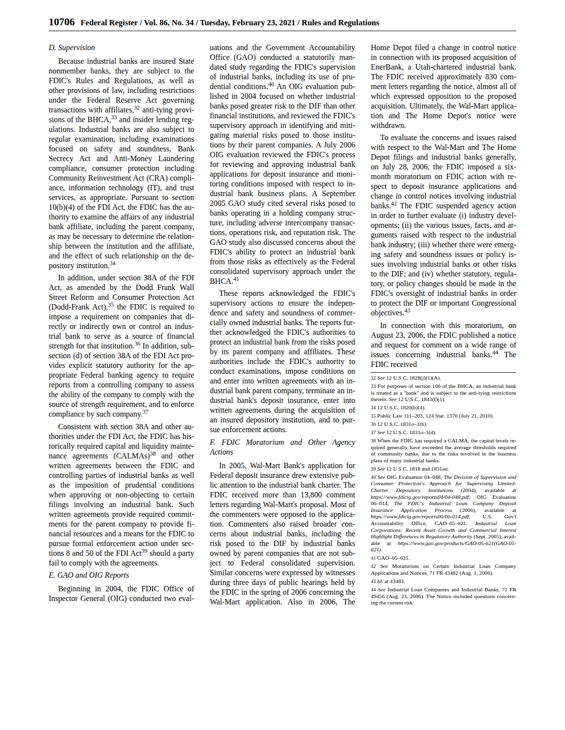10706 Federal Register / Vol. 86, No. 34 / Tuesday, February 23, 2021 / Rules and Regulations
D. Supervision
Because industrial banks are insured State nonmember banks, they are subject to the FDIC's Rules and Regulations, as well as other provisions of law, including restrictions under the Federal Reserve Act governing transactions with affiliates,32 anti-tying provisions of the BHCA,33 and insider lending regulations. Industrial banks are also subject to regular examination, including examinations focused on safety and soundness, Bank Secrecy Act and Anti-Money Laundering compliance, consumer protection including Community Reinvestment Act (CRA) compliance, information technology (IT), and trust services, as appropriate. Pursuant to section 10(b)(4) of the FDI Act, the FDIC has the authority to examine the affairs of any industrial bank affiliate, including the parent company, as may be necessary to determine the relationship between the institution and the affiliate, and the effect of such relationship on the depository institution.34
In addition, under section 38A of the FDI Act, as amended by the Dodd Frank Wall Street Reform and Consumer Protection Act (Dodd-Frank Act),35 the FDIC is required to impose a requirement on companies that directly or indirectly own or control an industrial bank to serve as a source of financial strength for that institution.36 In addition, subsection (d) of section 38A of the FDI Act provides explicit statutory authority for the appropriate Federal banking agency to require reports from a controlling company to assess the ability of the company to comply with the source of strength requirement, and to enforce compliance by such company.37
Consistent with section 38A and other authorities under the FDI Act, the FDIC has historically required capital and liquidity maintenance agreements (CALMAs)38 and other written agreements between the FDIC and controlling parties of industrial banks as well as the imposition of prudential conditions when approving or non-objecting to certain filings involving an industrial bank. Such written agreements provide required commitments for the parent company to provide financial resources and a means for the FDIC to pursue formal enforcement action under sections 8 and 50 of the FDI Act39 should a party fail to comply with the agreements.
E. GAO and OIG Reports
Beginning in 2004, the FDIC Office of Inspector General (OIG) conducted two evaluations and the Government Accountability Office (GAO) conducted a statutorily mandated study regarding the FDIC's supervision of industrial banks, including its use of prudential conditions.40 An OIG evaluation published in 2004 focused on whether industrial banks posed greater risk to the DIF than other financial institutions, and reviewed the FDIC's supervisory approach in identifying and mitigating material risks posed to those institutions by their parent companies. A July 2006 OIG evaluation reviewed the FDIC's process for reviewing and approving industrial bank applications for deposit insurance and monitoring conditions imposed with respect to industrial bank business plans. A September 2005 GAO study cited several risks posed to banks operating in a holding company structure, including adverse intercompany transactions, operations risk, and reputation risk. The GAO study also discussed concerns about the FDIC's ability to protect an industrial bank from those risks as effectively as the Federal consolidated supervisory approach under the BHCA.41
These reports acknowledged the FDIC's supervisory actions to ensure the independence and safety and soundness of commercially owned industrial banks. The reports further acknowledged the FDIC's authorities to protect an industrial bank from the risks posed by its parent company and affiliates. These authorities include the FDIC's authority to conduct examinations, impose conditions on and enter into written agreements with an industrial bank parent company, terminate an industrial bank's deposit insurance, enter into written agreements during the acquisition of an insured depository institution, and to pursue enforcement actions.
F. FDIC Moratorium and Other Agency Actions
In 2005, Wal-Mart Bank's application for Federal deposit insurance drew extensive public attention to the industrial bank charter. The FDIC received more than 13,800 comment letters regarding Wal-Mart's proposal. Most of the commenters were opposed to the application. Commenters also raised broader concerns about industrial banks, including the risk posed to the DIF by industrial banks owned by parent companies that are not subject to Federal consolidated supervision. Similar concerns were expressed by witnesses during three days of public hearings held by the FDIC in the spring of 2006 concerning the Wal-Mart application. Also in 2006, The Home Depot filed a change in control notice in connection with its proposed acquisition of EnerBank, a Utah-chartered industrial bank. The FDIC received approximately 830 comment letters regarding the notice, almost all of which expressed opposition to the proposed acquisition. Ultimately, the Wal-Mart application and The Home Depot's notice were withdrawn.
To evaluate the concerns and issues raised with respect to the Wal-Mart and The Home Depot filings and industrial banks generally, on July 28, 2006, the FDIC imposed a six-month moratorium on FDIC action with respect to deposit insurance applications and change in control notices involving industrial banks.42 The FDIC suspended agency action in order to further evaluate (i) industry developments; (ii) the various issues, facts, and arguments raised with respect to the industrial bank industry; (iii) whether there were emerging safety and soundness issues or policy issues involving industrial banks or other risks to the DIF; and (iv) whether statutory, regulatory, or policy changes should be made in the FDIC's oversight of industrial banks in order to protect the DIF or important Congressional objectives.43
In connection with this moratorium, on August 23, 2006, the FDIC published a notice and request for comment on a wide range of issues concerning industrial banks.44 The FDIC received
32 See 12 U.S.C. 1828(j)(1)(A).
33 For purposes of section 106 of the BHCA, an industrial bank is treated as a ''bank'' and is subject to the anti-tying restrictions therein. See 12 U.S.C. 1843(f)(1).
34 12 U.S.C. 1820(b)(4).
35 Public Law 111–203, 124 Stat. 1376 (July 21, 2010).
36 12 U.S.C. 1831o–1(b).
37 See 12 U.S.C. 1831o–1(d).
38 When the FDIC has required a CALMA, the capital levels required generally have exceeded the average thresholds required of community banks, due to the risks involved in the business plans of many industrial banks.
39 See 12 U.S.C. 1818 and 1831aa.
40 See OIG Evaluation 04–048, The Division of Supervision and Consumer Protection's Approach for Supervising Limited-Charter Depository Institutions (2004), available at https://www.fdicig.gov/reports04/04-048.pdf; OIG Evaluation 06–014, The FDIC's Industrial Loan Company Deposit Insurance Application Process (2006), available at https://www.fdicig.gov/reports06/06-014.pdf; U.S. Gov't Accountability Office, GAO–05–621, Industrial Loan Corporations: Recent Asset Growth and Commercial Interest Highlight Differences in Regulatory Authority (Sept. 2005), available at https://www.gao.gov/products/GAO-05-621(GAO-05-621).
41 GAO–05–621.
42 See Moratorium on Certain Industrial Loan Company Applications and Notices, 71 FR 43482 (Aug. 1, 2006).
43 Id. at 43483.
44 See Industrial Loan Companies and Industrial Banks, 71 FR 49456 (Aug. 23, 2006). The Notice included questions concerning the current risk